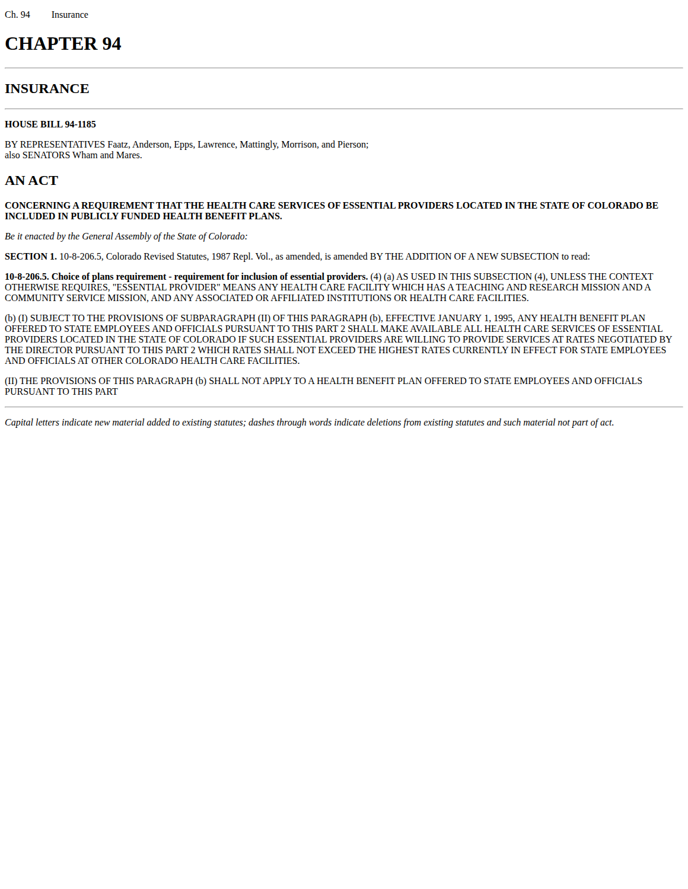Ch. 94 Insurance
CHAPTER 94
INSURANCE
HOUSE BILL 94-1185
BY REPRESENTATIVES Faatz, Anderson, Epps, Lawrence, Mattingly, Morrison, and Pierson;
also SENATORS Wham and Mares.
AN ACT
CONCERNING A REQUIREMENT THAT THE HEALTH CARE SERVICES OF ESSENTIAL PROVIDERS LOCATED IN THE STATE OF COLORADO BE INCLUDED IN PUBLICLY FUNDED HEALTH BENEFIT PLANS.
Be it enacted by the General Assembly of the State of Colorado:
SECTION 1. 10-8-206.5, Colorado Revised Statutes, 1987 Repl. Vol., as amended, is amended BY THE ADDITION OF A NEW SUBSECTION to read:
10-8-206.5. Choice of plans requirement - requirement for inclusion of essential providers. (4) (a) AS USED IN THIS SUBSECTION (4), UNLESS THE CONTEXT OTHERWISE REQUIRES, "ESSENTIAL PROVIDER" MEANS ANY HEALTH CARE FACILITY WHICH HAS A TEACHING AND RESEARCH MISSION AND A COMMUNITY SERVICE MISSION, AND ANY ASSOCIATED OR AFFILIATED INSTITUTIONS OR HEALTH CARE FACILITIES.
(b) (I) SUBJECT TO THE PROVISIONS OF SUBPARAGRAPH (II) OF THIS PARAGRAPH (b), EFFECTIVE JANUARY 1, 1995, ANY HEALTH BENEFIT PLAN OFFERED TO STATE EMPLOYEES AND OFFICIALS PURSUANT TO THIS PART 2 SHALL MAKE AVAILABLE ALL HEALTH CARE SERVICES OF ESSENTIAL PROVIDERS LOCATED IN THE STATE OF COLORADO IF SUCH ESSENTIAL PROVIDERS ARE WILLING TO PROVIDE SERVICES AT RATES NEGOTIATED BY THE DIRECTOR PURSUANT TO THIS PART 2 WHICH RATES SHALL NOT EXCEED THE HIGHEST RATES CURRENTLY IN EFFECT FOR STATE EMPLOYEES AND OFFICIALS AT OTHER COLORADO HEALTH CARE FACILITIES.
(II) THE PROVISIONS OF THIS PARAGRAPH (b) SHALL NOT APPLY TO A HEALTH BENEFIT PLAN OFFERED TO STATE EMPLOYEES AND OFFICIALS PURSUANT TO THIS PART
Capital letters indicate new material added to existing statutes; dashes through words indicate deletions from existing statutes and such material not part of act.